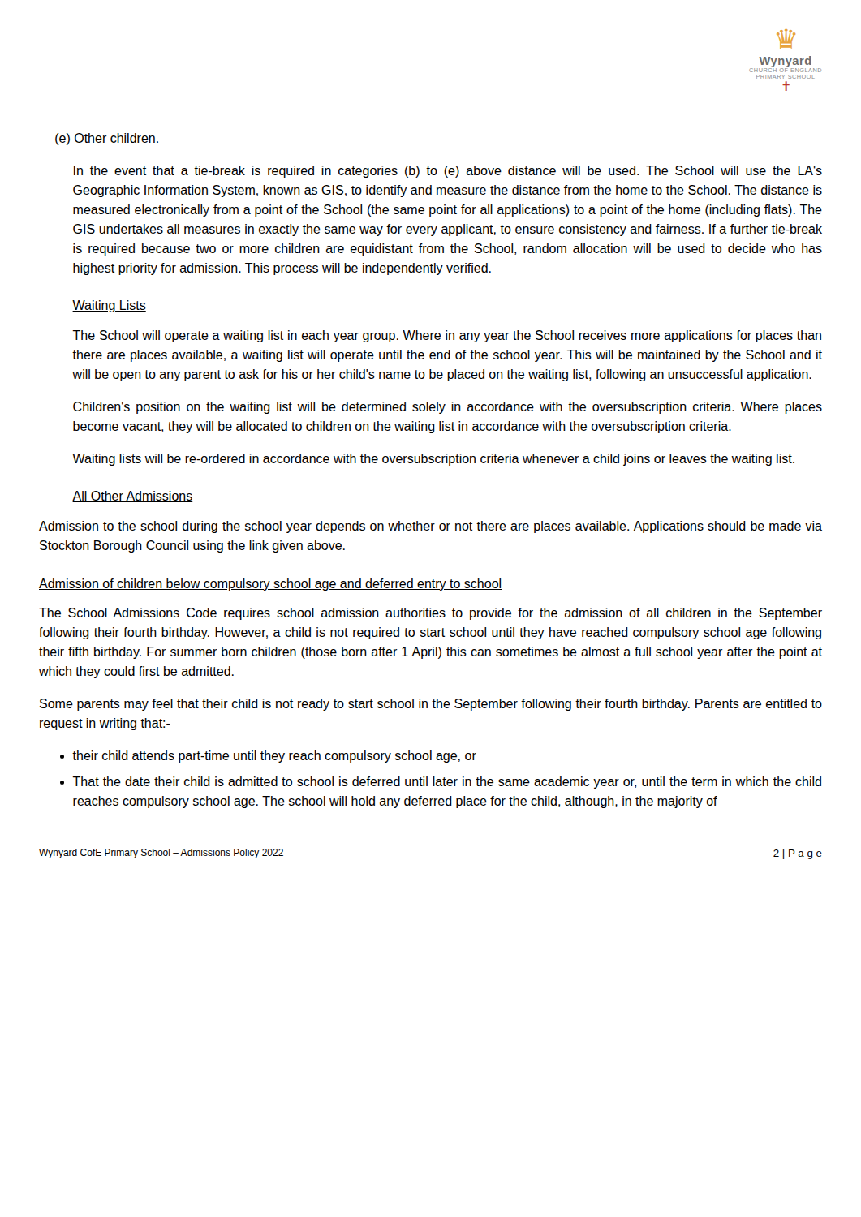♛
Wynyard
CHURCH OF ENGLAND
PRIMARY SCHOOL
✝
(e) Other children.
In the event that a tie-break is required in categories (b) to (e) above distance will be used. The School will use the LA's Geographic Information System, known as GIS, to identify and measure the distance from the home to the School. The distance is measured electronically from a point of the School (the same point for all applications) to a point of the home (including flats). The GIS undertakes all measures in exactly the same way for every applicant, to ensure consistency and fairness. If a further tie-break is required because two or more children are equidistant from the School, random allocation will be used to decide who has highest priority for admission. This process will be independently verified.
Waiting Lists
The School will operate a waiting list in each year group. Where in any year the School receives more applications for places than there are places available, a waiting list will operate until the end of the school year. This will be maintained by the School and it will be open to any parent to ask for his or her child's name to be placed on the waiting list, following an unsuccessful application.
Children's position on the waiting list will be determined solely in accordance with the oversubscription criteria. Where places become vacant, they will be allocated to children on the waiting list in accordance with the oversubscription criteria.
Waiting lists will be re-ordered in accordance with the oversubscription criteria whenever a child joins or leaves the waiting list.
All Other Admissions
Admission to the school during the school year depends on whether or not there are places available. Applications should be made via Stockton Borough Council using the link given above.
Admission of children below compulsory school age and deferred entry to school
The School Admissions Code requires school admission authorities to provide for the admission of all children in the September following their fourth birthday. However, a child is not required to start school until they have reached compulsory school age following their fifth birthday. For summer born children (those born after 1 April) this can sometimes be almost a full school year after the point at which they could first be admitted.
Some parents may feel that their child is not ready to start school in the September following their fourth birthday. Parents are entitled to request in writing that:-
their child attends part-time until they reach compulsory school age, or
That the date their child is admitted to school is deferred until later in the same academic year or, until the term in which the child reaches compulsory school age. The school will hold any deferred place for the child, although, in the majority of
Wynyard CofE Primary School – Admissions Policy 2022 2 | P a g e